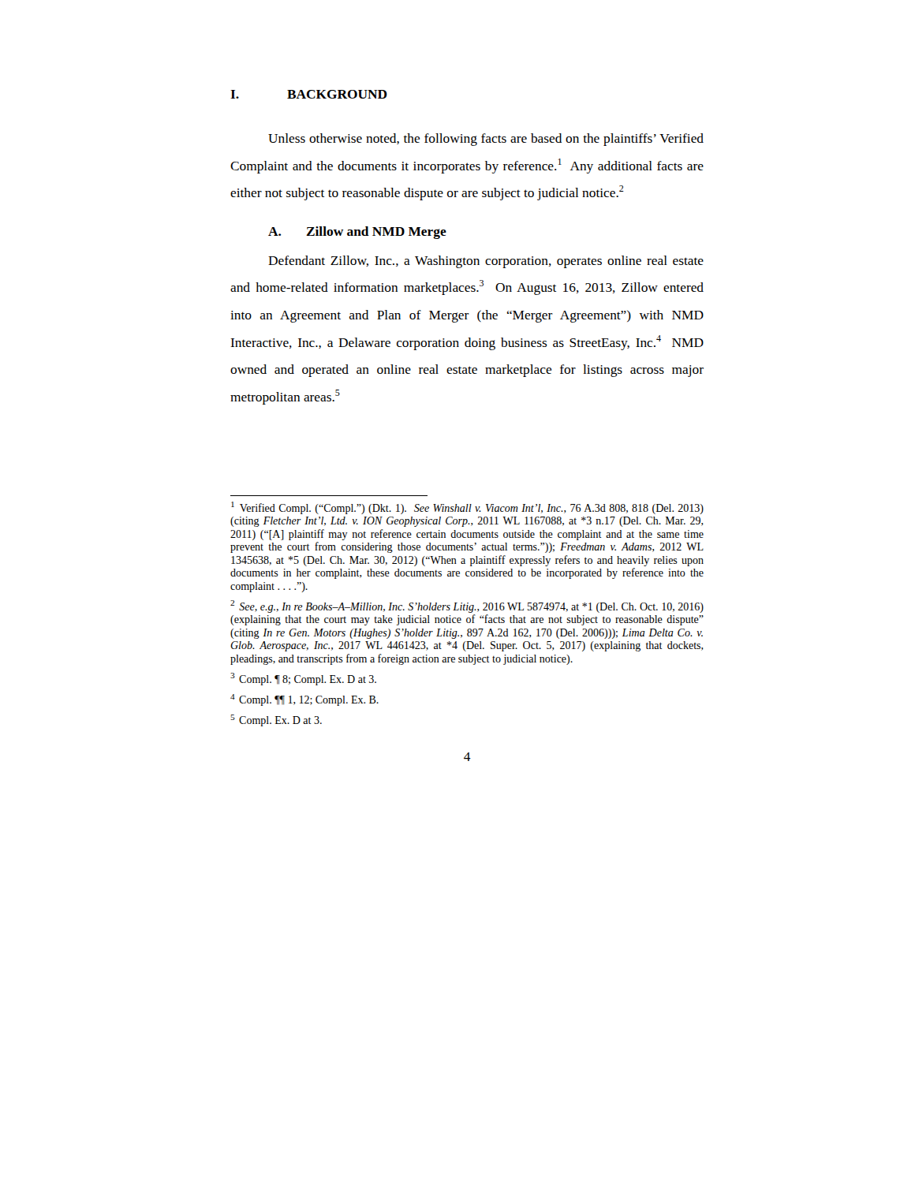I. BACKGROUND
Unless otherwise noted, the following facts are based on the plaintiffs’ Verified Complaint and the documents it incorporates by reference.1 Any additional facts are either not subject to reasonable dispute or are subject to judicial notice.2
A. Zillow and NMD Merge
Defendant Zillow, Inc., a Washington corporation, operates online real estate and home-related information marketplaces.3 On August 16, 2013, Zillow entered into an Agreement and Plan of Merger (the “Merger Agreement”) with NMD Interactive, Inc., a Delaware corporation doing business as StreetEasy, Inc.4 NMD owned and operated an online real estate marketplace for listings across major metropolitan areas.5
1 Verified Compl. (“Compl.”) (Dkt. 1). See Winshall v. Viacom Int’l, Inc., 76 A.3d 808, 818 (Del. 2013) (citing Fletcher Int’l, Ltd. v. ION Geophysical Corp., 2011 WL 1167088, at *3 n.17 (Del. Ch. Mar. 29, 2011) (“[A] plaintiff may not reference certain documents outside the complaint and at the same time prevent the court from considering those documents’ actual terms.”)); Freedman v. Adams, 2012 WL 1345638, at *5 (Del. Ch. Mar. 30, 2012) (“When a plaintiff expressly refers to and heavily relies upon documents in her complaint, these documents are considered to be incorporated by reference into the complaint . . . .”).
2 See, e.g., In re Books–A–Million, Inc. S’holders Litig., 2016 WL 5874974, at *1 (Del. Ch. Oct. 10, 2016) (explaining that the court may take judicial notice of “facts that are not subject to reasonable dispute” (citing In re Gen. Motors (Hughes) S’holder Litig., 897 A.2d 162, 170 (Del. 2006))); Lima Delta Co. v. Glob. Aerospace, Inc., 2017 WL 4461423, at *4 (Del. Super. Oct. 5, 2017) (explaining that dockets, pleadings, and transcripts from a foreign action are subject to judicial notice).
3 Compl. ¶ 8; Compl. Ex. D at 3.
4 Compl. ¶¶ 1, 12; Compl. Ex. B.
5 Compl. Ex. D at 3.
4